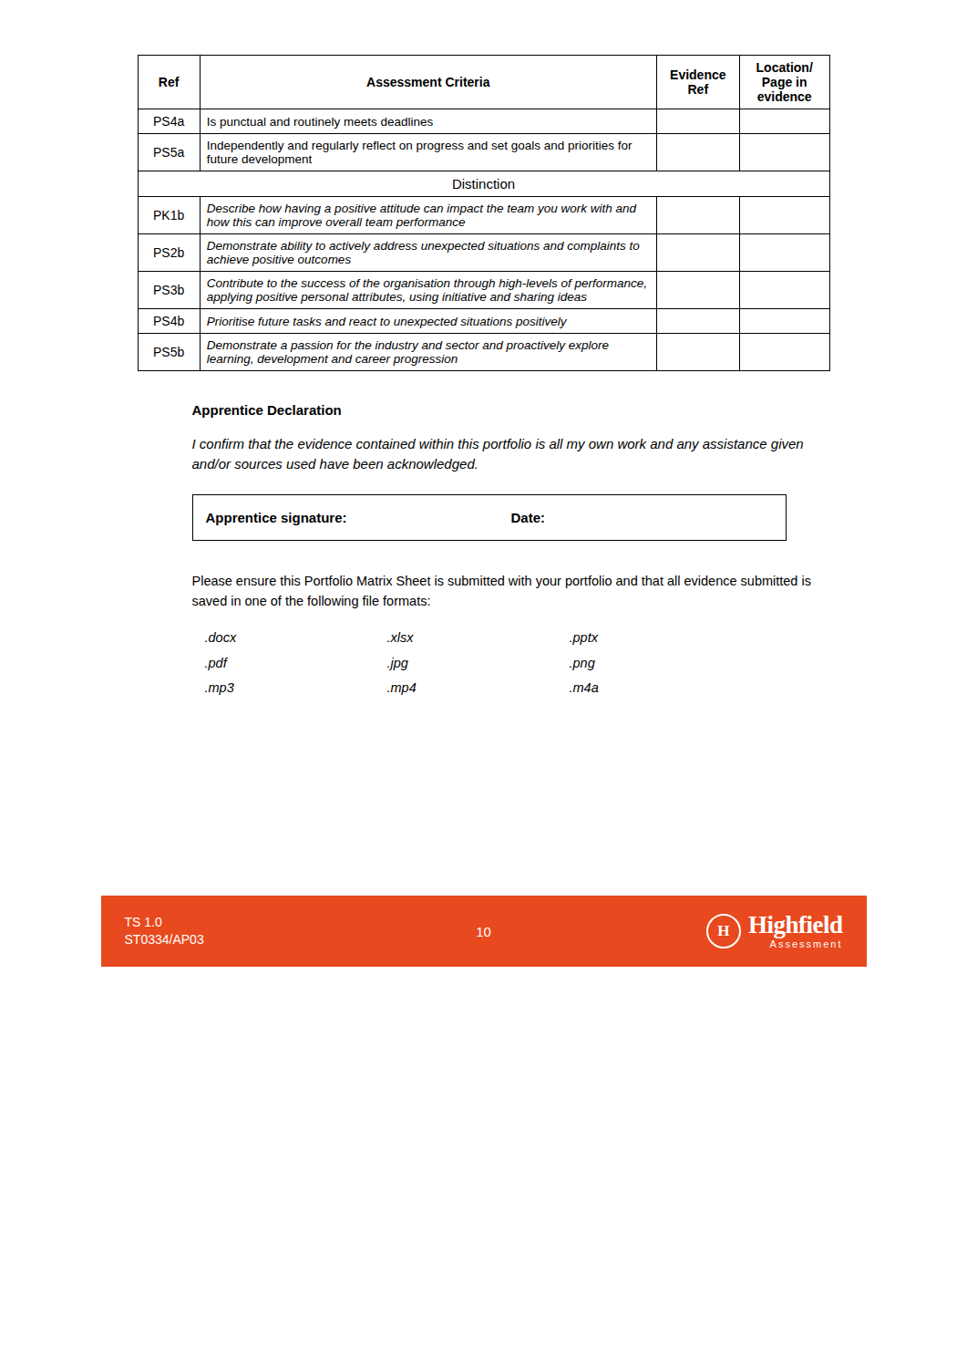| Ref | Assessment Criteria | Evidence Ref | Location/ Page in evidence |
| --- | --- | --- | --- |
| PS4a | Is punctual and routinely meets deadlines | | |
| PS5a | Independently and regularly reflect on progress and set goals and priorities for future development | | |
| Distinction |
| PK1b | Describe how having a positive attitude can impact the team you work with and how this can improve overall team performance | | |
| PS2b | Demonstrate ability to actively address unexpected situations and complaints to achieve positive outcomes | | |
| PS3b | Contribute to the success of the organisation through high-levels of performance, applying positive personal attributes, using initiative and sharing ideas | | |
| PS4b | Prioritise future tasks and react to unexpected situations positively | | |
| PS5b | Demonstrate a passion for the industry and sector and proactively explore learning, development and career progression | | |
Apprentice Declaration
I confirm that the evidence contained within this portfolio is all my own work and any assistance given and/or sources used have been acknowledged.
Apprentice signature: Date:
Please ensure this Portfolio Matrix Sheet is submitted with your portfolio and that all evidence submitted is saved in one of the following file formats:
.docx.xlsx.pptx
.pdf.jpg.png
.mp3.mp4.m4a
TS 1.0
ST0334/AP03
10
H
Highfield
Assessment